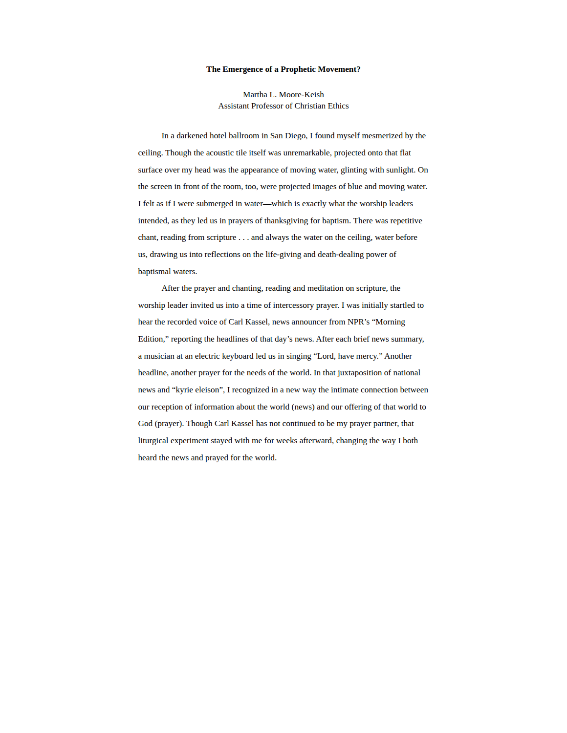The Emergence of a Prophetic Movement?
Martha L. Moore-Keish Assistant Professor of Christian Ethics
In a darkened hotel ballroom in San Diego, I found myself mesmerized by the ceiling. Though the acoustic tile itself was unremarkable, projected onto that flat surface over my head was the appearance of moving water, glinting with sunlight. On the screen in front of the room, too, were projected images of blue and moving water. I felt as if I were submerged in water—which is exactly what the worship leaders intended, as they led us in prayers of thanksgiving for baptism. There was repetitive chant, reading from scripture . . . and always the water on the ceiling, water before us, drawing us into reflections on the life-giving and death-dealing power of baptismal waters.
After the prayer and chanting, reading and meditation on scripture, the worship leader invited us into a time of intercessory prayer. I was initially startled to hear the recorded voice of Carl Kassel, news announcer from NPR’s “Morning Edition,” reporting the headlines of that day’s news. After each brief news summary, a musician at an electric keyboard led us in singing “Lord, have mercy.” Another headline, another prayer for the needs of the world. In that juxtaposition of national news and “kyrie eleison”, I recognized in a new way the intimate connection between our reception of information about the world (news) and our offering of that world to God (prayer). Though Carl Kassel has not continued to be my prayer partner, that liturgical experiment stayed with me for weeks afterward, changing the way I both heard the news and prayed for the world.